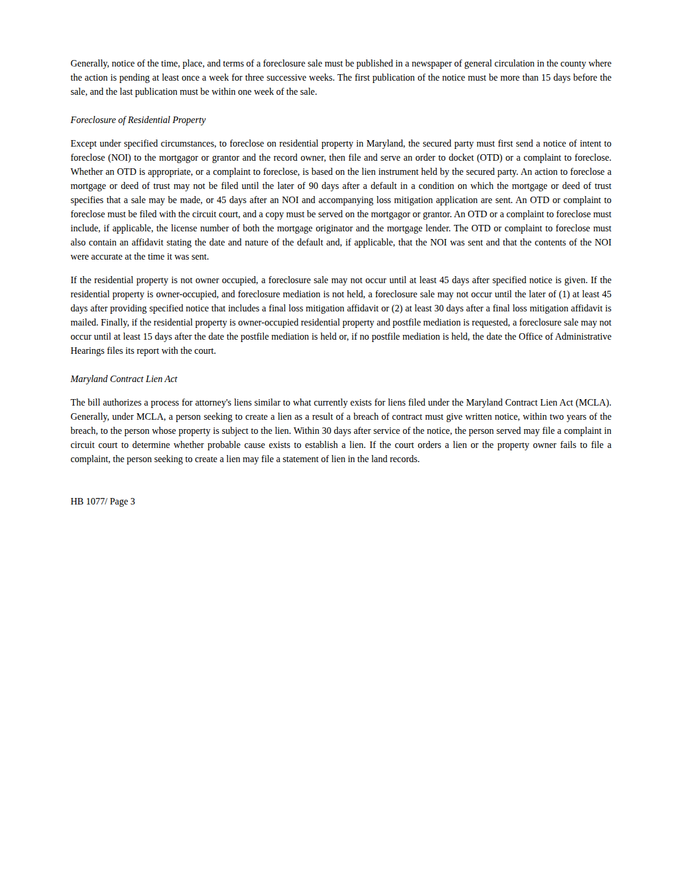Generally, notice of the time, place, and terms of a foreclosure sale must be published in a newspaper of general circulation in the county where the action is pending at least once a week for three successive weeks. The first publication of the notice must be more than 15 days before the sale, and the last publication must be within one week of the sale.
Foreclosure of Residential Property
Except under specified circumstances, to foreclose on residential property in Maryland, the secured party must first send a notice of intent to foreclose (NOI) to the mortgagor or grantor and the record owner, then file and serve an order to docket (OTD) or a complaint to foreclose. Whether an OTD is appropriate, or a complaint to foreclose, is based on the lien instrument held by the secured party. An action to foreclose a mortgage or deed of trust may not be filed until the later of 90 days after a default in a condition on which the mortgage or deed of trust specifies that a sale may be made, or 45 days after an NOI and accompanying loss mitigation application are sent. An OTD or complaint to foreclose must be filed with the circuit court, and a copy must be served on the mortgagor or grantor. An OTD or a complaint to foreclose must include, if applicable, the license number of both the mortgage originator and the mortgage lender. The OTD or complaint to foreclose must also contain an affidavit stating the date and nature of the default and, if applicable, that the NOI was sent and that the contents of the NOI were accurate at the time it was sent.
If the residential property is not owner occupied, a foreclosure sale may not occur until at least 45 days after specified notice is given. If the residential property is owner-occupied, and foreclosure mediation is not held, a foreclosure sale may not occur until the later of (1) at least 45 days after providing specified notice that includes a final loss mitigation affidavit or (2) at least 30 days after a final loss mitigation affidavit is mailed. Finally, if the residential property is owner-occupied residential property and postfile mediation is requested, a foreclosure sale may not occur until at least 15 days after the date the postfile mediation is held or, if no postfile mediation is held, the date the Office of Administrative Hearings files its report with the court.
Maryland Contract Lien Act
The bill authorizes a process for attorney's liens similar to what currently exists for liens filed under the Maryland Contract Lien Act (MCLA). Generally, under MCLA, a person seeking to create a lien as a result of a breach of contract must give written notice, within two years of the breach, to the person whose property is subject to the lien. Within 30 days after service of the notice, the person served may file a complaint in circuit court to determine whether probable cause exists to establish a lien. If the court orders a lien or the property owner fails to file a complaint, the person seeking to create a lien may file a statement of lien in the land records.
HB 1077/ Page 3